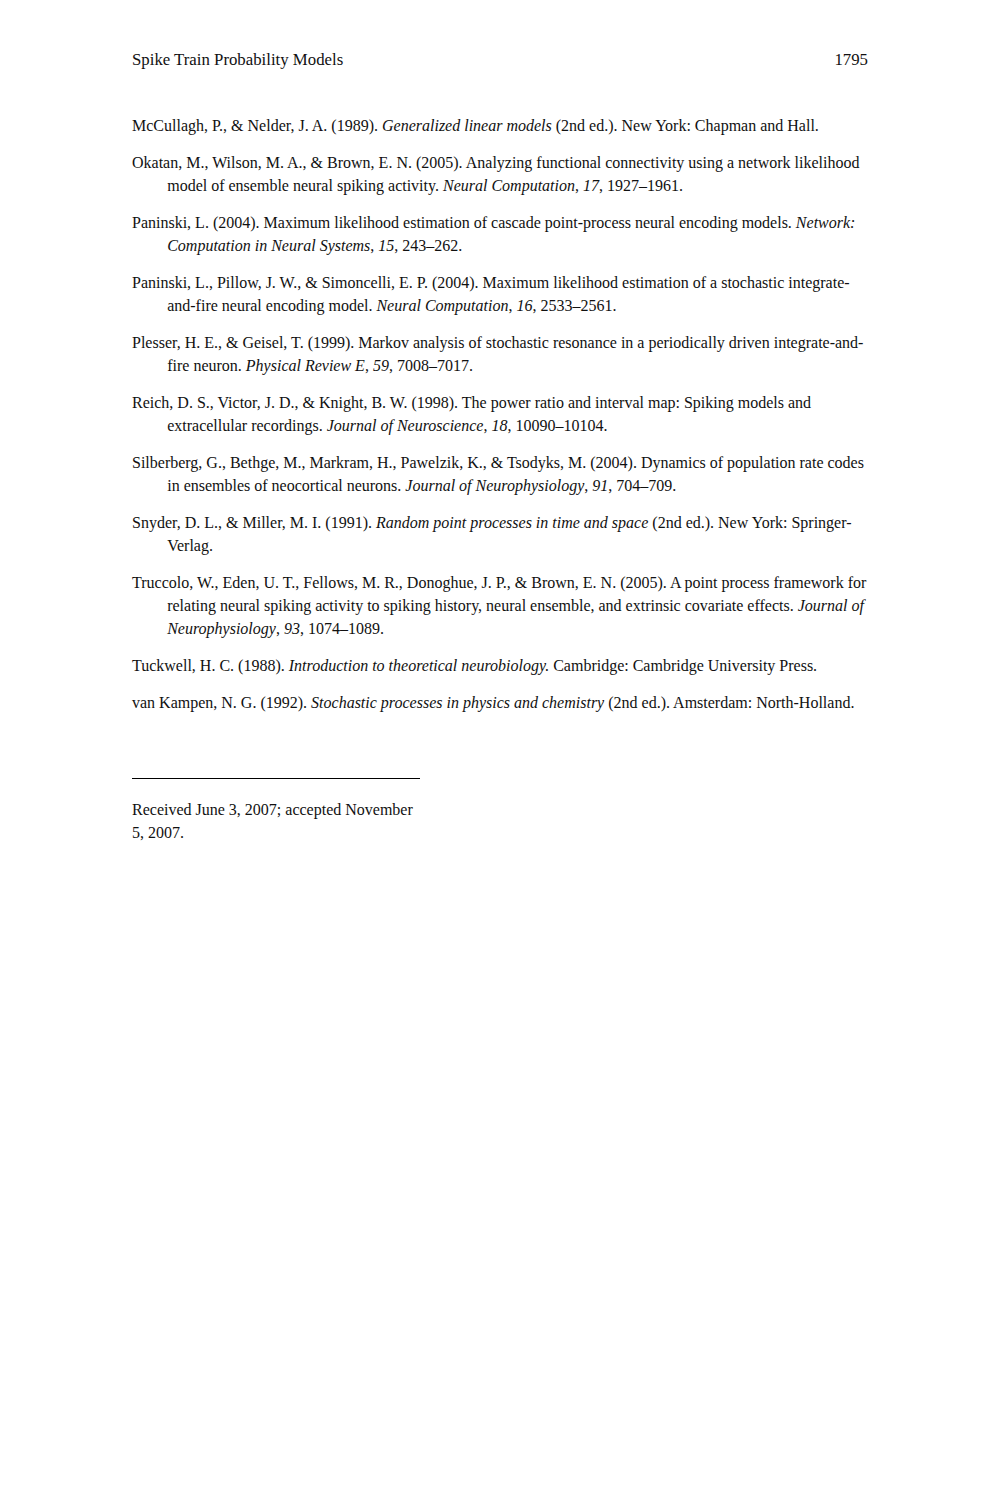Spike Train Probability Models 1795
McCullagh, P., & Nelder, J. A. (1989). Generalized linear models (2nd ed.). New York: Chapman and Hall.
Okatan, M., Wilson, M. A., & Brown, E. N. (2005). Analyzing functional connectivity using a network likelihood model of ensemble neural spiking activity. Neural Computation, 17, 1927–1961.
Paninski, L. (2004). Maximum likelihood estimation of cascade point-process neural encoding models. Network: Computation in Neural Systems, 15, 243–262.
Paninski, L., Pillow, J. W., & Simoncelli, E. P. (2004). Maximum likelihood estimation of a stochastic integrate-and-fire neural encoding model. Neural Computation, 16, 2533–2561.
Plesser, H. E., & Geisel, T. (1999). Markov analysis of stochastic resonance in a periodically driven integrate-and-fire neuron. Physical Review E, 59, 7008–7017.
Reich, D. S., Victor, J. D., & Knight, B. W. (1998). The power ratio and interval map: Spiking models and extracellular recordings. Journal of Neuroscience, 18, 10090–10104.
Silberberg, G., Bethge, M., Markram, H., Pawelzik, K., & Tsodyks, M. (2004). Dynamics of population rate codes in ensembles of neocortical neurons. Journal of Neurophysiology, 91, 704–709.
Snyder, D. L., & Miller, M. I. (1991). Random point processes in time and space (2nd ed.). New York: Springer-Verlag.
Truccolo, W., Eden, U. T., Fellows, M. R., Donoghue, J. P., & Brown, E. N. (2005). A point process framework for relating neural spiking activity to spiking history, neural ensemble, and extrinsic covariate effects. Journal of Neurophysiology, 93, 1074–1089.
Tuckwell, H. C. (1988). Introduction to theoretical neurobiology. Cambridge: Cambridge University Press.
van Kampen, N. G. (1992). Stochastic processes in physics and chemistry (2nd ed.). Amsterdam: North-Holland.
Received June 3, 2007; accepted November 5, 2007.